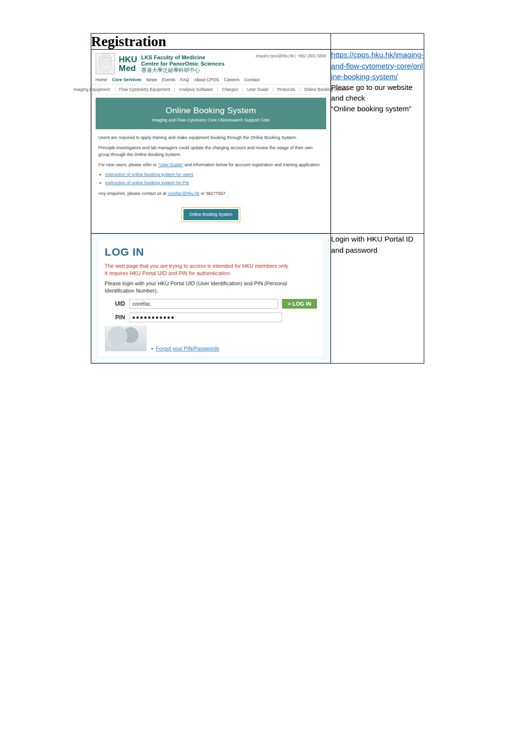| Registration | |
| HKU Med LKS Faculty of Medicine Centre for PanorOmic Sciences 香港大學泛組學科研中心 enquiry.cpos@hku.hk / +852 2831 5500 Home Core Services News Events FAQ About CPOS Careers Contact Imaging Equipment / Flow Cytometry Equipment / Analysis Software / Charges / User Guide / Protocols / Online Booking System Online Booking System Imaging and Flow Cytometry Core / Bioresearch Support Core Users are required to apply training and make equipment booking through the Online Booking System. Principle investigators and lab managers could update the charging account and review the usage of their own group through the Online Booking System. For new users, please refer to "User Guide" and information below for account registration and training application. Instruction of online booking system for users Instruction of online booking system for PIs Any enquiries, please contact us at corefac@hku.hk or 39177557. Online Booking System | https://cpos.hku.hk/imaging-and-flow-cytometry-core/online-booking-system/ Please go to our website and check “Online booking system” |
| LOG IN The web page that you are trying to access is intended for HKU members only. It requires HKU Portal UID and PIN for authentication. Please login with your HKU Portal UID (User Identification) and PIN (Personal Identification Number). UID corefac > LOG IN PIN • Forgot your PIN/Passwords | Login with HKU Portal ID and password |